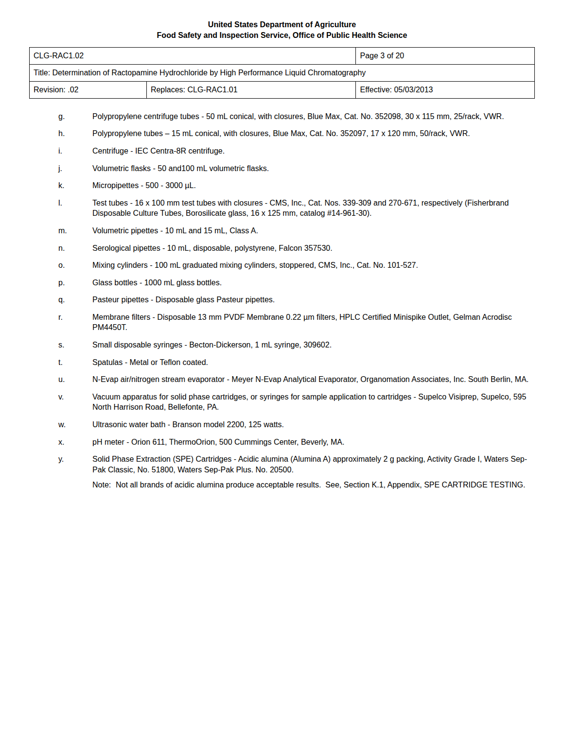United States Department of Agriculture Food Safety and Inspection Service, Office of Public Health Science
| CLG-RAC1.02 | Page 3 of 20 |
| Title: Determination of Ractopamine Hydrochloride by High Performance Liquid Chromatography |
| Revision: .02 | Replaces: CLG-RAC1.01 | Effective: 05/03/2013 |
g. Polypropylene centrifuge tubes - 50 mL conical, with closures, Blue Max, Cat. No. 352098, 30 x 115 mm, 25/rack, VWR.
h. Polypropylene tubes – 15 mL conical, with closures, Blue Max, Cat. No. 352097, 17 x 120 mm, 50/rack, VWR.
i. Centrifuge - IEC Centra-8R centrifuge.
j. Volumetric flasks - 50 and100 mL volumetric flasks.
k. Micropipettes - 500 - 3000 µL.
l. Test tubes - 16 x 100 mm test tubes with closures - CMS, Inc., Cat. Nos. 339-309 and 270-671, respectively (Fisherbrand Disposable Culture Tubes, Borosilicate glass, 16 x 125 mm, catalog #14-961-30).
m. Volumetric pipettes - 10 mL and 15 mL, Class A.
n. Serological pipettes - 10 mL, disposable, polystyrene, Falcon 357530.
o. Mixing cylinders - 100 mL graduated mixing cylinders, stoppered, CMS, Inc., Cat. No. 101-527.
p. Glass bottles - 1000 mL glass bottles.
q. Pasteur pipettes - Disposable glass Pasteur pipettes.
r. Membrane filters - Disposable 13 mm PVDF Membrane 0.22 µm filters, HPLC Certified Minispike Outlet, Gelman Acrodisc PM4450T.
s. Small disposable syringes - Becton-Dickerson, 1 mL syringe, 309602.
t. Spatulas - Metal or Teflon coated.
u. N-Evap air/nitrogen stream evaporator - Meyer N-Evap Analytical Evaporator, Organomation Associates, Inc. South Berlin, MA.
v. Vacuum apparatus for solid phase cartridges, or syringes for sample application to cartridges - Supelco Visiprep, Supelco, 595 North Harrison Road, Bellefonte, PA.
w. Ultrasonic water bath - Branson model 2200, 125 watts.
x. pH meter - Orion 611, ThermoOrion, 500 Cummings Center, Beverly, MA.
y. Solid Phase Extraction (SPE) Cartridges - Acidic alumina (Alumina A) approximately 2 g packing, Activity Grade I, Waters Sep-Pak Classic, No. 51800, Waters Sep-Pak Plus. No. 20500.
Note: Not all brands of acidic alumina produce acceptable results. See, Section K.1, Appendix, SPE CARTRIDGE TESTING.